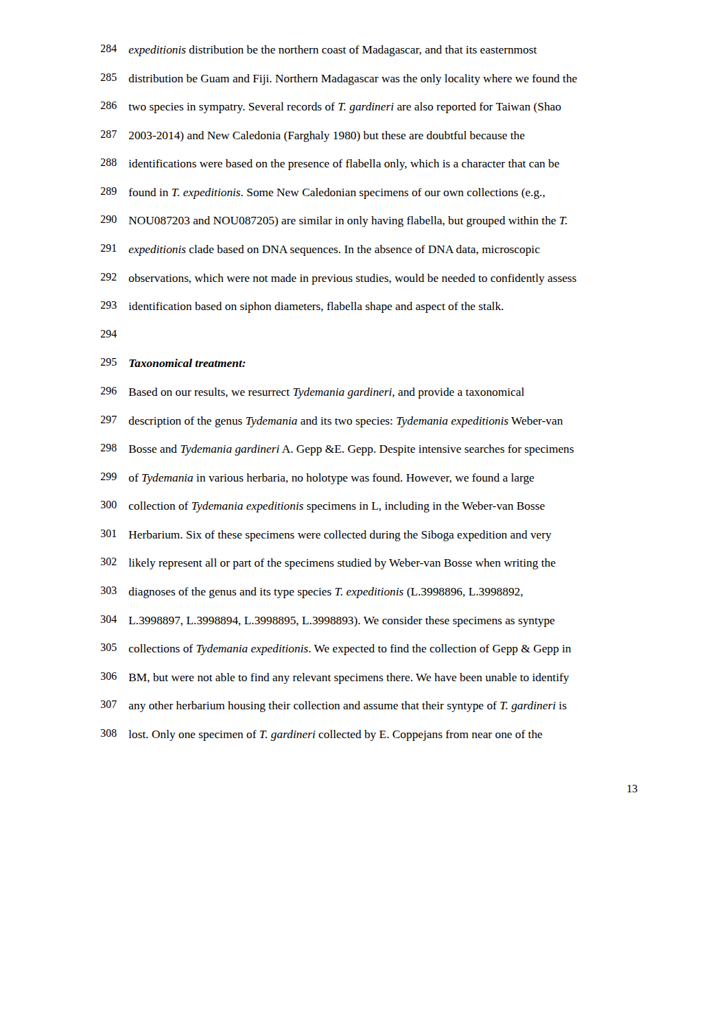expeditionis distribution be the northern coast of Madagascar, and that its easternmost
distribution be Guam and Fiji. Northern Madagascar was the only locality where we found the
two species in sympatry. Several records of T. gardineri are also reported for Taiwan (Shao
2003-2014) and New Caledonia (Farghaly 1980) but these are doubtful because the
identifications were based on the presence of flabella only, which is a character that can be
found in T. expeditionis. Some New Caledonian specimens of our own collections (e.g.,
NOU087203 and NOU087205) are similar in only having flabella, but grouped within the T.
expeditionis clade based on DNA sequences. In the absence of DNA data, microscopic
observations, which were not made in previous studies, would be needed to confidently assess
identification based on siphon diameters, flabella shape and aspect of the stalk.
Taxonomical treatment:
Based on our results, we resurrect Tydemania gardineri, and provide a taxonomical
description of the genus Tydemania and its two species: Tydemania expeditionis Weber-van
Bosse and Tydemania gardineri A. Gepp &E. Gepp. Despite intensive searches for specimens
of Tydemania in various herbaria, no holotype was found. However, we found a large
collection of Tydemania expeditionis specimens in L, including in the Weber-van Bosse
Herbarium. Six of these specimens were collected during the Siboga expedition and very
likely represent all or part of the specimens studied by Weber-van Bosse when writing the
diagnoses of the genus and its type species T. expeditionis (L.3998896, L.3998892,
L.3998897, L.3998894, L.3998895, L.3998893). We consider these specimens as syntype
collections of Tydemania expeditionis. We expected to find the collection of Gepp & Gepp in
BM, but were not able to find any relevant specimens there. We have been unable to identify
any other herbarium housing their collection and assume that their syntype of T. gardineri is
lost. Only one specimen of T. gardineri collected by E. Coppejans from near one of the
13